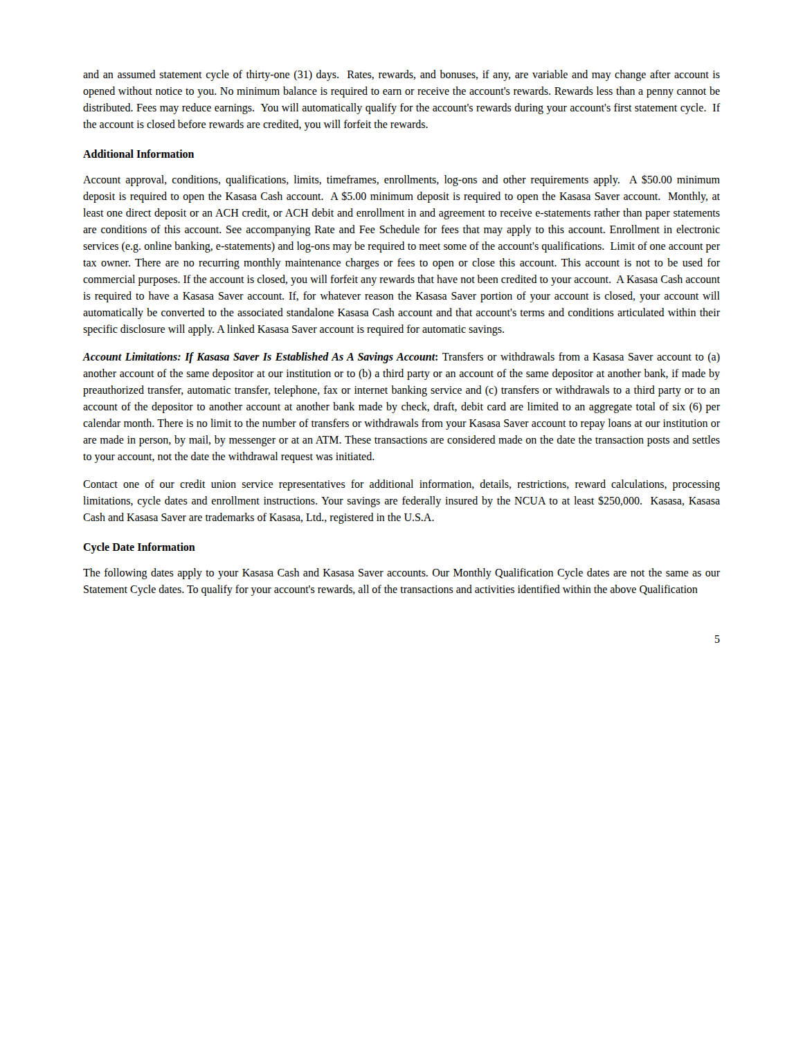and an assumed statement cycle of thirty-one (31) days. Rates, rewards, and bonuses, if any, are variable and may change after account is opened without notice to you. No minimum balance is required to earn or receive the account's rewards. Rewards less than a penny cannot be distributed. Fees may reduce earnings. You will automatically qualify for the account's rewards during your account's first statement cycle. If the account is closed before rewards are credited, you will forfeit the rewards.
Additional Information
Account approval, conditions, qualifications, limits, timeframes, enrollments, log-ons and other requirements apply. A $50.00 minimum deposit is required to open the Kasasa Cash account. A $5.00 minimum deposit is required to open the Kasasa Saver account. Monthly, at least one direct deposit or an ACH credit, or ACH debit and enrollment in and agreement to receive e-statements rather than paper statements are conditions of this account. See accompanying Rate and Fee Schedule for fees that may apply to this account. Enrollment in electronic services (e.g. online banking, e-statements) and log-ons may be required to meet some of the account's qualifications. Limit of one account per tax owner. There are no recurring monthly maintenance charges or fees to open or close this account. This account is not to be used for commercial purposes. If the account is closed, you will forfeit any rewards that have not been credited to your account. A Kasasa Cash account is required to have a Kasasa Saver account. If, for whatever reason the Kasasa Saver portion of your account is closed, your account will automatically be converted to the associated standalone Kasasa Cash account and that account's terms and conditions articulated within their specific disclosure will apply. A linked Kasasa Saver account is required for automatic savings.
Account Limitations: If Kasasa Saver Is Established As A Savings Account: Transfers or withdrawals from a Kasasa Saver account to (a) another account of the same depositor at our institution or to (b) a third party or an account of the same depositor at another bank, if made by preauthorized transfer, automatic transfer, telephone, fax or internet banking service and (c) transfers or withdrawals to a third party or to an account of the depositor to another account at another bank made by check, draft, debit card are limited to an aggregate total of six (6) per calendar month. There is no limit to the number of transfers or withdrawals from your Kasasa Saver account to repay loans at our institution or are made in person, by mail, by messenger or at an ATM. These transactions are considered made on the date the transaction posts and settles to your account, not the date the withdrawal request was initiated.
Contact one of our credit union service representatives for additional information, details, restrictions, reward calculations, processing limitations, cycle dates and enrollment instructions. Your savings are federally insured by the NCUA to at least $250,000. Kasasa, Kasasa Cash and Kasasa Saver are trademarks of Kasasa, Ltd., registered in the U.S.A.
Cycle Date Information
The following dates apply to your Kasasa Cash and Kasasa Saver accounts. Our Monthly Qualification Cycle dates are not the same as our Statement Cycle dates. To qualify for your account's rewards, all of the transactions and activities identified within the above Qualification
5